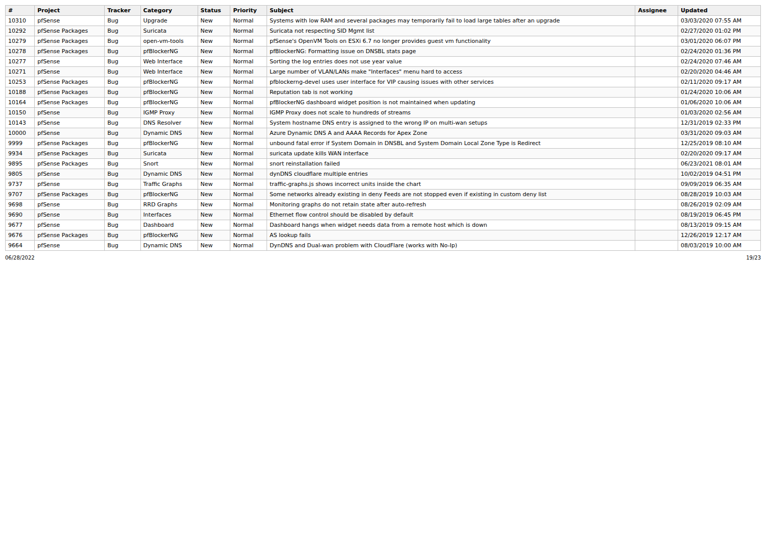Redmine issue list
| # | Project | Tracker | Category | Status | Priority | Subject | Assignee | Updated |
| --- | --- | --- | --- | --- | --- | --- | --- | --- |
| 10310 | pfSense | Bug | Upgrade | New | Normal | Systems with low RAM and several packages may temporarily fail to load large tables after an upgrade | | 03/03/2020 07:55 AM |
| 10292 | pfSense Packages | Bug | Suricata | New | Normal | Suricata not respecting SID Mgmt list | | 02/27/2020 01:02 PM |
| 10279 | pfSense Packages | Bug | open-vm-tools | New | Normal | pfSense's OpenVM Tools on ESXi 6.7 no longer provides guest vm functionality | | 03/01/2020 06:07 PM |
| 10278 | pfSense Packages | Bug | pfBlockerNG | New | Normal | pfBlockerNG: Formatting issue on DNSBL stats page | | 02/24/2020 01:36 PM |
| 10277 | pfSense | Bug | Web Interface | New | Normal | Sorting the log entries does not use year value | | 02/24/2020 07:46 AM |
| 10271 | pfSense | Bug | Web Interface | New | Normal | Large number of VLAN/LANs make "Interfaces" menu hard to access | | 02/20/2020 04:46 AM |
| 10253 | pfSense Packages | Bug | pfBlockerNG | New | Normal | pfblockerng-devel uses user interface for VIP causing issues with other services | | 02/11/2020 09:17 AM |
| 10188 | pfSense Packages | Bug | pfBlockerNG | New | Normal | Reputation tab is not working | | 01/24/2020 10:06 AM |
| 10164 | pfSense Packages | Bug | pfBlockerNG | New | Normal | pfBlockerNG dashboard widget position is not maintained when updating | | 01/06/2020 10:06 AM |
| 10150 | pfSense | Bug | IGMP Proxy | New | Normal | IGMP Proxy does not scale to hundreds of streams | | 01/03/2020 02:56 AM |
| 10143 | pfSense | Bug | DNS Resolver | New | Normal | System hostname DNS entry is assigned to the wrong IP on multi-wan setups | | 12/31/2019 02:33 PM |
| 10000 | pfSense | Bug | Dynamic DNS | New | Normal | Azure Dynamic DNS A and AAAA Records for Apex Zone | | 03/31/2020 09:03 AM |
| 9999 | pfSense Packages | Bug | pfBlockerNG | New | Normal | unbound fatal error if System Domain in DNSBL and System Domain Local Zone Type is Redirect | | 12/25/2019 08:10 AM |
| 9934 | pfSense Packages | Bug | Suricata | New | Normal | suricata update kills WAN interface | | 02/20/2020 09:17 AM |
| 9895 | pfSense Packages | Bug | Snort | New | Normal | snort reinstallation failed | | 06/23/2021 08:01 AM |
| 9805 | pfSense | Bug | Dynamic DNS | New | Normal | dynDNS cloudflare multiple entries | | 10/02/2019 04:51 PM |
| 9737 | pfSense | Bug | Traffic Graphs | New | Normal | traffic-graphs.js shows incorrect units inside the chart | | 09/09/2019 06:35 AM |
| 9707 | pfSense Packages | Bug | pfBlockerNG | New | Normal | Some networks already existing in deny Feeds are not stopped even if existing in custom deny list | | 08/28/2019 10:03 AM |
| 9698 | pfSense | Bug | RRD Graphs | New | Normal | Monitoring graphs do not retain state after auto-refresh | | 08/26/2019 02:09 AM |
| 9690 | pfSense | Bug | Interfaces | New | Normal | Ethernet flow control should be disabled by default | | 08/19/2019 06:45 PM |
| 9677 | pfSense | Bug | Dashboard | New | Normal | Dashboard hangs when widget needs data from a remote host which is down | | 08/13/2019 09:15 AM |
| 9676 | pfSense Packages | Bug | pfBlockerNG | New | Normal | AS lookup fails | | 12/26/2019 12:17 AM |
| 9664 | pfSense | Bug | Dynamic DNS | New | Normal | DynDNS and Dual-wan problem with CloudFlare (works with No-Ip) | | 08/03/2019 10:00 AM |
06/28/2022 19/23